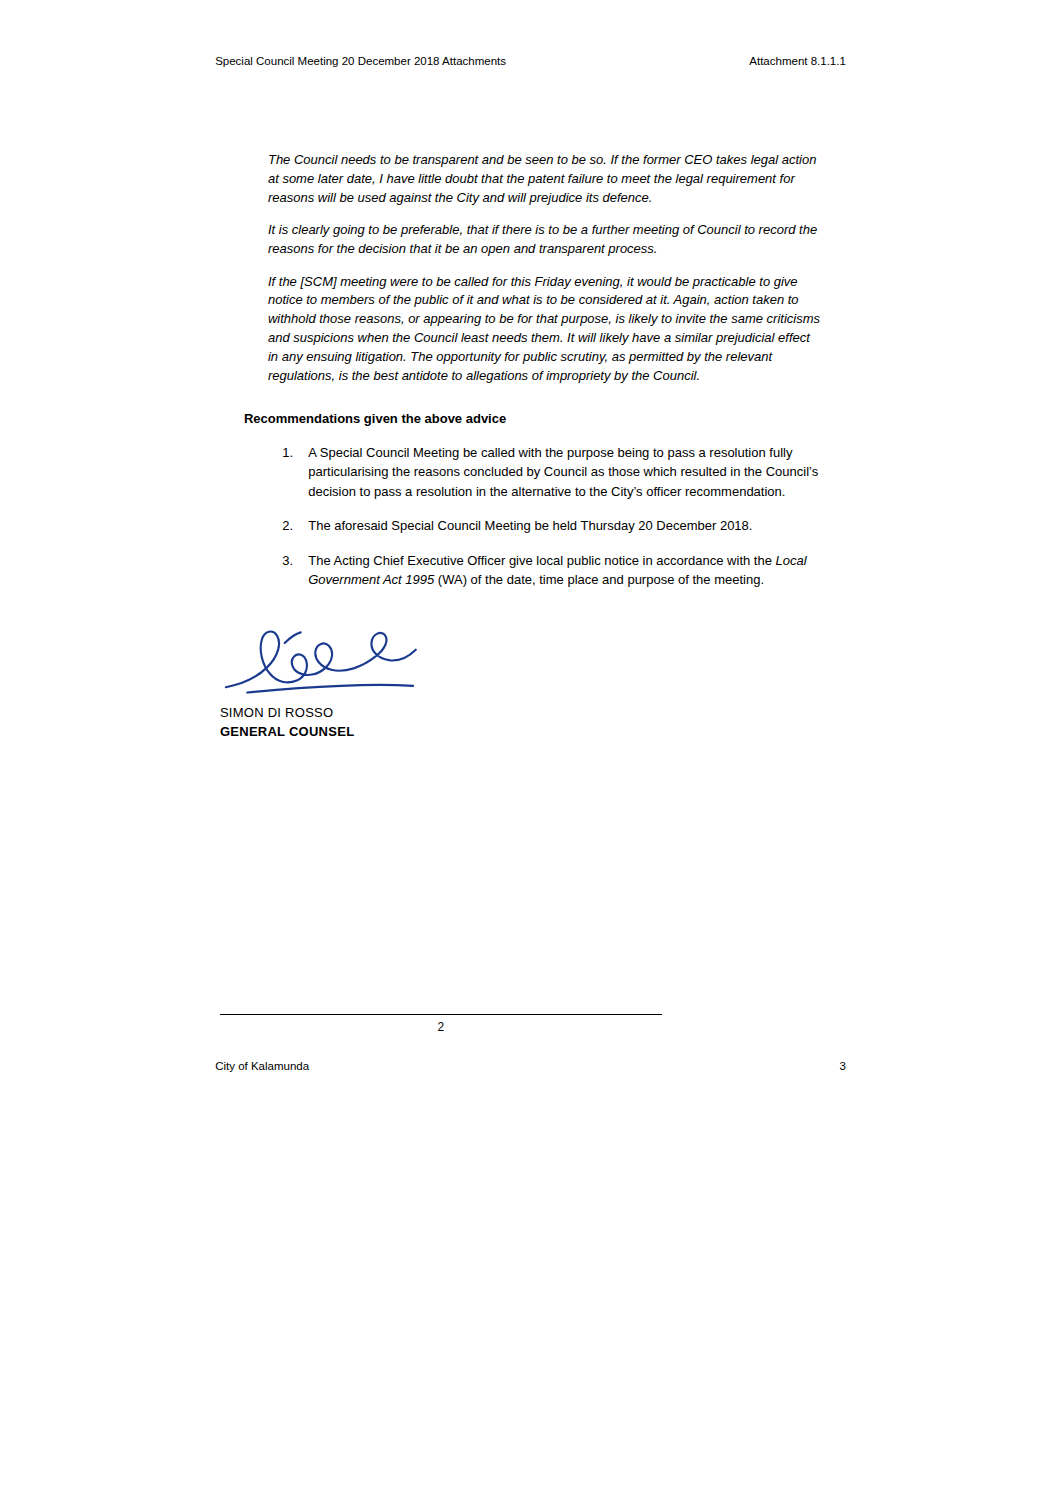Special Council Meeting 20 December 2018 Attachments
Attachment 8.1.1.1
The Council needs to be transparent and be seen to be so. If the former CEO takes legal action at some later date, I have little doubt that the patent failure to meet the legal requirement for reasons will be used against the City and will prejudice its defence.
It is clearly going to be preferable, that if there is to be a further meeting of Council to record the reasons for the decision that it be an open and transparent process.
If the [SCM] meeting were to be called for this Friday evening, it would be practicable to give notice to members of the public of it and what is to be considered at it. Again, action taken to withhold those reasons, or appearing to be for that purpose, is likely to invite the same criticisms and suspicions when the Council least needs them. It will likely have a similar prejudicial effect in any ensuing litigation. The opportunity for public scrutiny, as permitted by the relevant regulations, is the best antidote to allegations of impropriety by the Council.
Recommendations given the above advice
A Special Council Meeting be called with the purpose being to pass a resolution fully particularising the reasons concluded by Council as those which resulted in the Council’s decision to pass a resolution in the alternative to the City’s officer recommendation.
The aforesaid Special Council Meeting be held Thursday 20 December 2018.
The Acting Chief Executive Officer give local public notice in accordance with the Local Government Act 1995 (WA) of the date, time place and purpose of the meeting.
SIMON DI ROSSO
GENERAL COUNSEL
2
City of Kalamunda
3